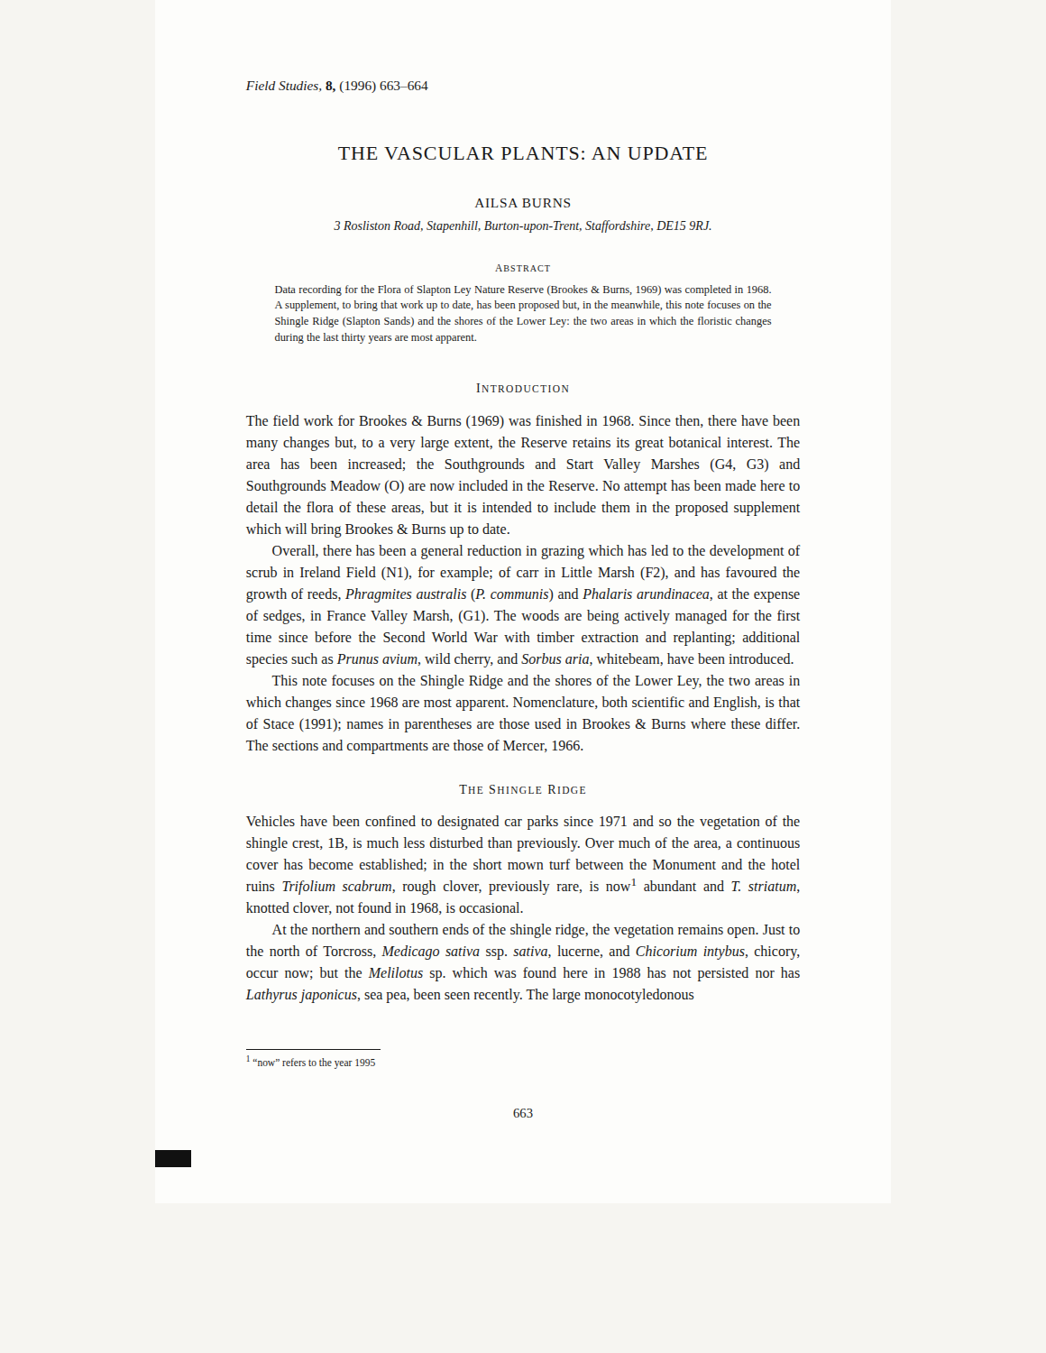Field Studies, 8, (1996) 663–664
THE VASCULAR PLANTS: AN UPDATE
AILSA BURNS
3 Rosliston Road, Stapenhill, Burton-upon-Trent, Staffordshire, DE15 9RJ.
ABSTRACT
Data recording for the Flora of Slapton Ley Nature Reserve (Brookes & Burns, 1969) was completed in 1968. A supplement, to bring that work up to date, has been proposed but, in the meanwhile, this note focuses on the Shingle Ridge (Slapton Sands) and the shores of the Lower Ley: the two areas in which the floristic changes during the last thirty years are most apparent.
INTRODUCTION
The field work for Brookes & Burns (1969) was finished in 1968. Since then, there have been many changes but, to a very large extent, the Reserve retains its great botanical interest. The area has been increased; the Southgrounds and Start Valley Marshes (G4, G3) and Southgrounds Meadow (O) are now included in the Reserve. No attempt has been made here to detail the flora of these areas, but it is intended to include them in the proposed supplement which will bring Brookes & Burns up to date.
Overall, there has been a general reduction in grazing which has led to the development of scrub in Ireland Field (N1), for example; of carr in Little Marsh (F2), and has favoured the growth of reeds, Phragmites australis (P. communis) and Phalaris arundinacea, at the expense of sedges, in France Valley Marsh, (G1). The woods are being actively managed for the first time since before the Second World War with timber extraction and replanting; additional species such as Prunus avium, wild cherry, and Sorbus aria, whitebeam, have been introduced.
This note focuses on the Shingle Ridge and the shores of the Lower Ley, the two areas in which changes since 1968 are most apparent. Nomenclature, both scientific and English, is that of Stace (1991); names in parentheses are those used in Brookes & Burns where these differ. The sections and compartments are those of Mercer, 1966.
THE SHINGLE RIDGE
Vehicles have been confined to designated car parks since 1971 and so the vegetation of the shingle crest, 1B, is much less disturbed than previously. Over much of the area, a continuous cover has become established; in the short mown turf between the Monument and the hotel ruins Trifolium scabrum, rough clover, previously rare, is now1 abundant and T. striatum, knotted clover, not found in 1968, is occasional.
At the northern and southern ends of the shingle ridge, the vegetation remains open. Just to the north of Torcross, Medicago sativa ssp. sativa, lucerne, and Chicorium intybus, chicory, occur now; but the Melilotus sp. which was found here in 1988 has not persisted nor has Lathyrus japonicus, sea pea, been seen recently. The large monocotyledonous
1 “now” refers to the year 1995
663